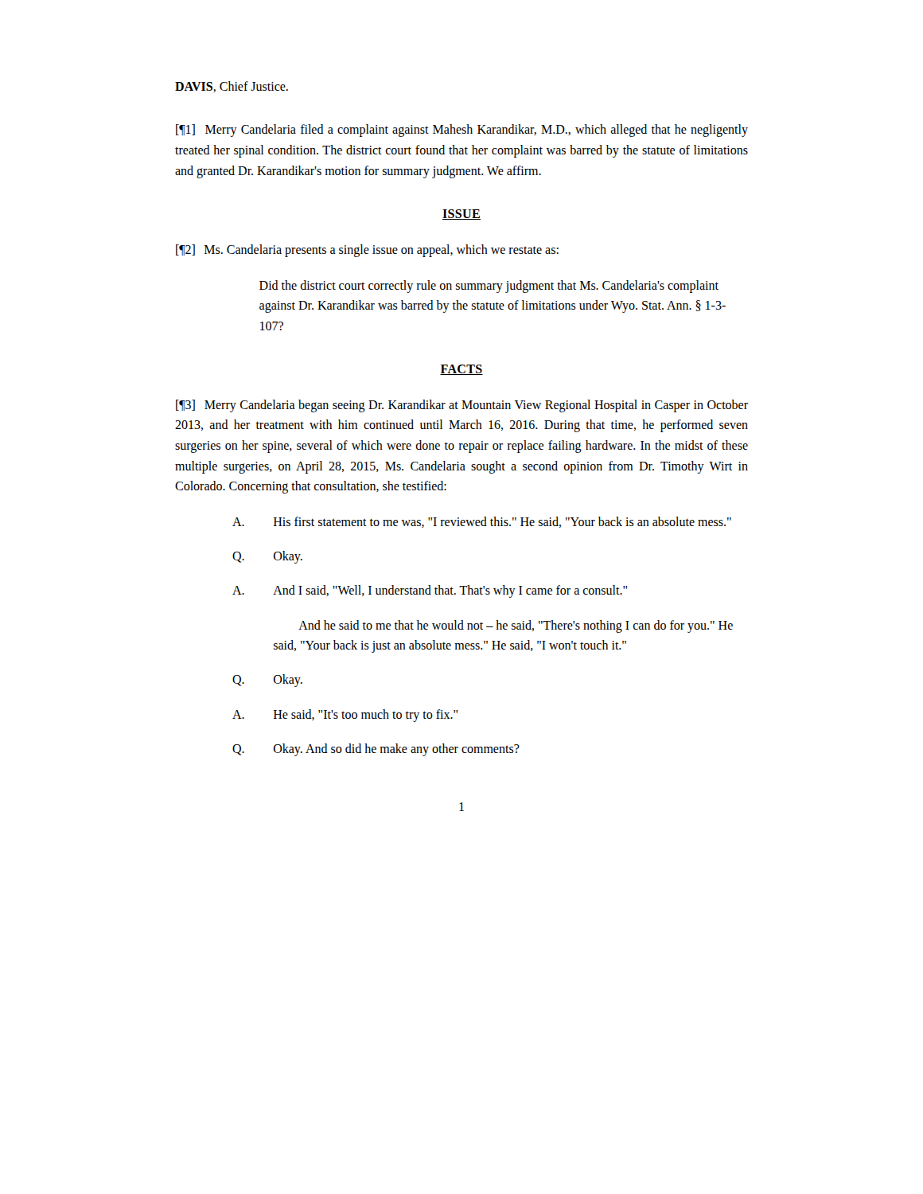DAVIS, Chief Justice.
[¶1] Merry Candelaria filed a complaint against Mahesh Karandikar, M.D., which alleged that he negligently treated her spinal condition. The district court found that her complaint was barred by the statute of limitations and granted Dr. Karandikar's motion for summary judgment. We affirm.
ISSUE
[¶2] Ms. Candelaria presents a single issue on appeal, which we restate as:
Did the district court correctly rule on summary judgment that Ms. Candelaria's complaint against Dr. Karandikar was barred by the statute of limitations under Wyo. Stat. Ann. § 1-3-107?
FACTS
[¶3] Merry Candelaria began seeing Dr. Karandikar at Mountain View Regional Hospital in Casper in October 2013, and her treatment with him continued until March 16, 2016. During that time, he performed seven surgeries on her spine, several of which were done to repair or replace failing hardware. In the midst of these multiple surgeries, on April 28, 2015, Ms. Candelaria sought a second opinion from Dr. Timothy Wirt in Colorado. Concerning that consultation, she testified:
A.
His first statement to me was, "I reviewed this." He said, "Your back is an absolute mess."
Q.
Okay.
A.
And I said, "Well, I understand that. That's why I came for a consult."
And he said to me that he would not – he said, "There's nothing I can do for you." He said, "Your back is just an absolute mess." He said, "I won't touch it."
Q.
Okay.
A.
He said, "It's too much to try to fix."
Q.
Okay. And so did he make any other comments?
1